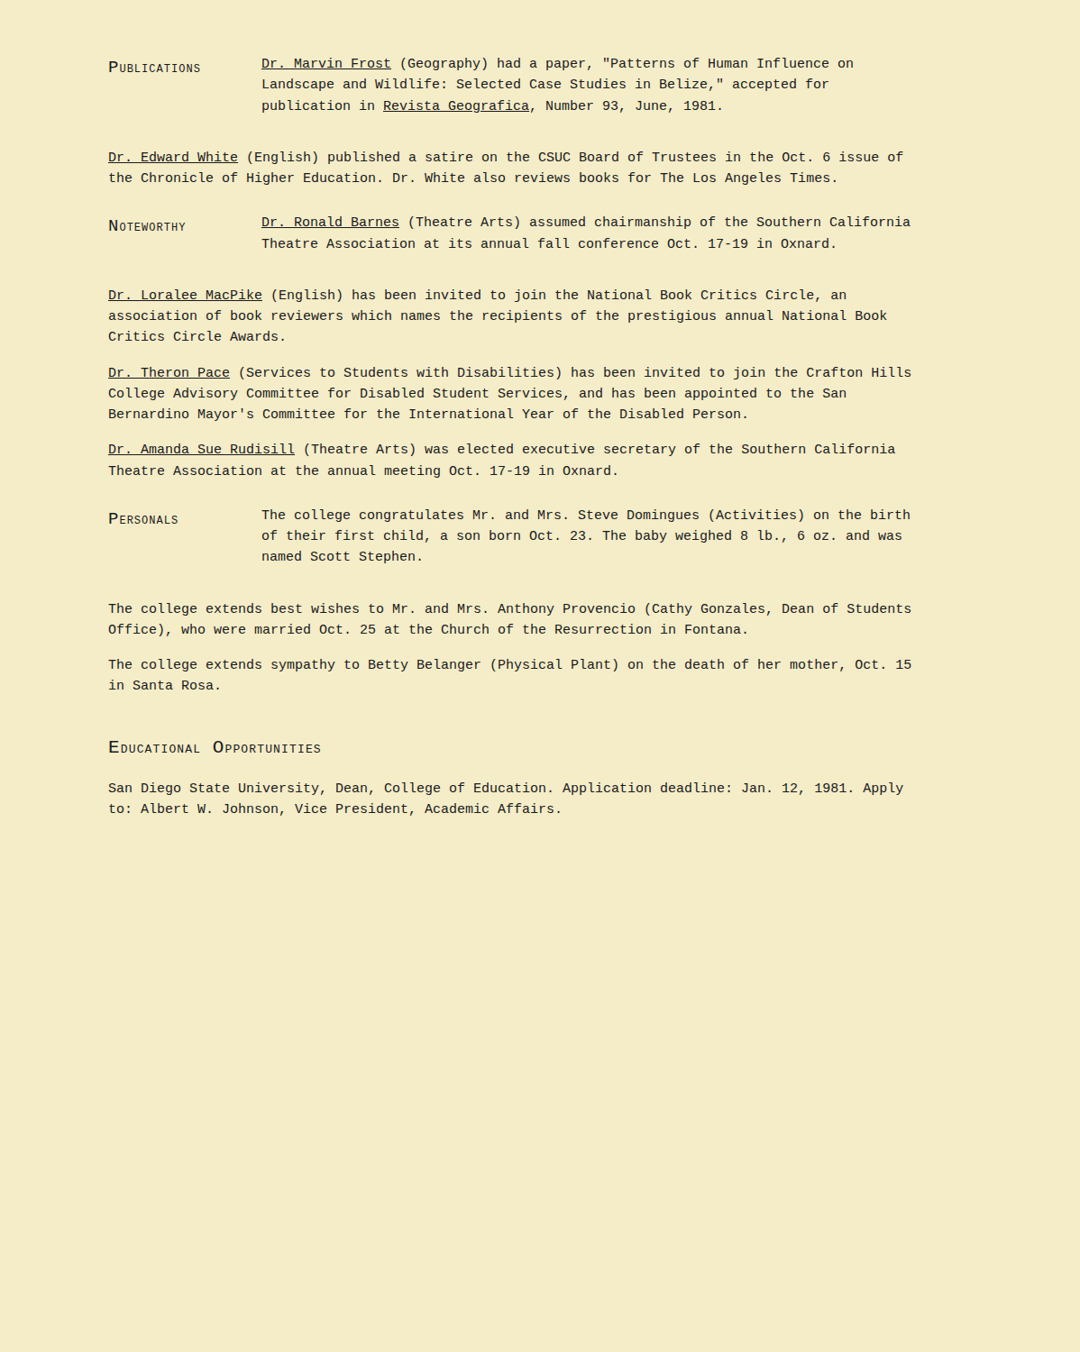Publications
Dr. Marvin Frost (Geography) had a paper, "Patterns of Human Influence on Landscape and Wildlife: Selected Case Studies in Belize," accepted for publication in Revista Geografica, Number 93, June, 1981.
Dr. Edward White (English) published a satire on the CSUC Board of Trustees in the Oct. 6 issue of the Chronicle of Higher Education. Dr. White also reviews books for The Los Angeles Times.
Noteworthy
Dr. Ronald Barnes (Theatre Arts) assumed chairmanship of the Southern California Theatre Association at its annual fall conference Oct. 17-19 in Oxnard.
Dr. Loralee MacPike (English) has been invited to join the National Book Critics Circle, an association of book reviewers which names the recipients of the prestigious annual National Book Critics Circle Awards.
Dr. Theron Pace (Services to Students with Disabilities) has been invited to join the Crafton Hills College Advisory Committee for Disabled Student Services, and has been appointed to the San Bernardino Mayor's Committee for the International Year of the Disabled Person.
Dr. Amanda Sue Rudisill (Theatre Arts) was elected executive secretary of the Southern California Theatre Association at the annual meeting Oct. 17-19 in Oxnard.
Personals
The college congratulates Mr. and Mrs. Steve Domingues (Activities) on the birth of their first child, a son born Oct. 23. The baby weighed 8 lb., 6 oz. and was named Scott Stephen.
The college extends best wishes to Mr. and Mrs. Anthony Provencio (Cathy Gonzales, Dean of Students Office), who were married Oct. 25 at the Church of the Resurrection in Fontana.
The college extends sympathy to Betty Belanger (Physical Plant) on the death of her mother, Oct. 15 in Santa Rosa.
Educational Opportunities
San Diego State University, Dean, College of Education. Application deadline: Jan. 12, 1981. Apply to: Albert W. Johnson, Vice President, Academic Affairs.